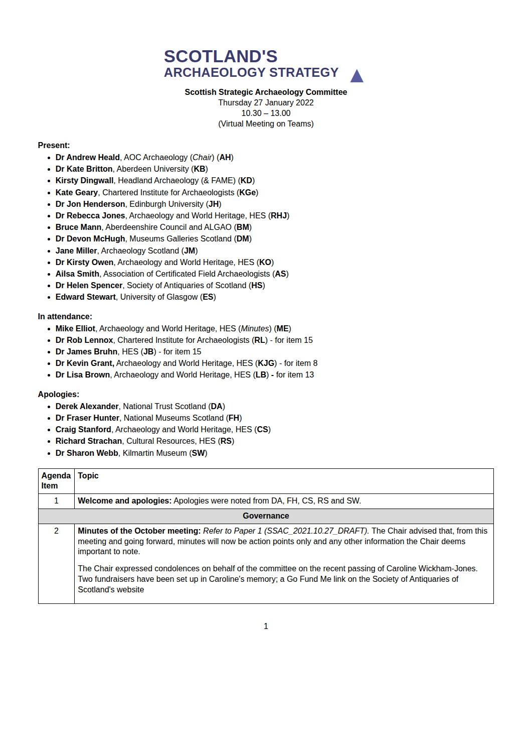SCOTLAND'S
ARCHAEOLOGY STRATEGY ▲
Scottish Strategic Archaeology Committee
Thursday 27 January 2022
10.30 – 13.00
(Virtual Meeting on Teams)
Present:
Dr Andrew Heald, AOC Archaeology (Chair) (AH)
Dr Kate Britton, Aberdeen University (KB)
Kirsty Dingwall, Headland Archaeology (& FAME) (KD)
Kate Geary, Chartered Institute for Archaeologists (KGe)
Dr Jon Henderson, Edinburgh University (JH)
Dr Rebecca Jones, Archaeology and World Heritage, HES (RHJ)
Bruce Mann, Aberdeenshire Council and ALGAO (BM)
Dr Devon McHugh, Museums Galleries Scotland (DM)
Jane Miller, Archaeology Scotland (JM)
Dr Kirsty Owen, Archaeology and World Heritage, HES (KO)
Ailsa Smith, Association of Certificated Field Archaeologists (AS)
Dr Helen Spencer, Society of Antiquaries of Scotland (HS)
Edward Stewart, University of Glasgow (ES)
In attendance:
Mike Elliot, Archaeology and World Heritage, HES (Minutes) (ME)
Dr Rob Lennox, Chartered Institute for Archaeologists (RL) - for item 15
Dr James Bruhn, HES (JB) - for item 15
Dr Kevin Grant, Archaeology and World Heritage, HES (KJG) - for item 8
Dr Lisa Brown, Archaeology and World Heritage, HES (LB) - for item 13
Apologies:
Derek Alexander, National Trust Scotland (DA)
Dr Fraser Hunter, National Museums Scotland (FH)
Craig Stanford, Archaeology and World Heritage, HES (CS)
Richard Strachan, Cultural Resources, HES (RS)
Dr Sharon Webb, Kilmartin Museum (SW)
| Agenda Item | Topic |
| --- | --- |
| 1 | Welcome and apologies: Apologies were noted from DA, FH, CS, RS and SW. |
| Governance |
| 2 | Minutes of the October meeting: Refer to Paper 1 (SSAC_2021.10.27_DRAFT). The Chair advised that, from this meeting and going forward, minutes will now be action points only and any other information the Chair deems important to note. The Chair expressed condolences on behalf of the committee on the recent passing of Caroline Wickham-Jones. Two fundraisers have been set up in Caroline's memory; a Go Fund Me link on the Society of Antiquaries of Scotland's website |
1